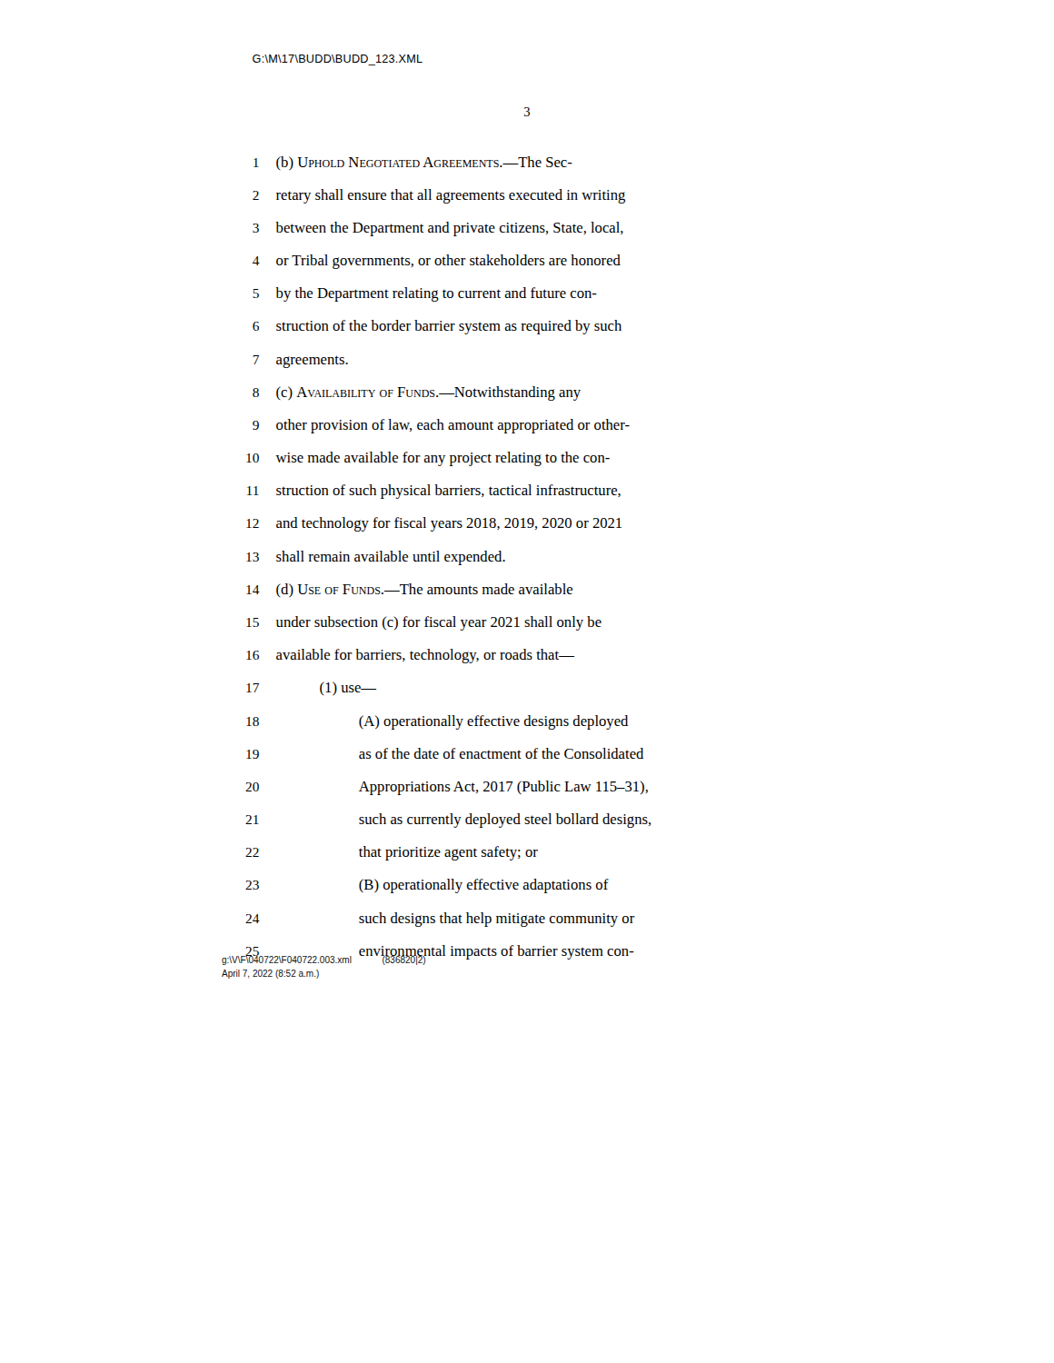G:\M\17\BUDD\BUDD_123.XML
3
| 1 | (b) Uphold Negotiated Agreements. —The Sec- |
| 2 | retary shall ensure that all agreements executed in writing |
| 3 | between the Department and private citizens, State, local, |
| 4 | or Tribal governments, or other stakeholders are honored |
| 5 | by the Department relating to current and future con- |
| 6 | struction of the border barrier system as required by such |
| 7 | agreements. |
| 8 | (c) Availability of Funds. —Notwithstanding any |
| 9 | other provision of law, each amount appropriated or other- |
| 10 | wise made available for any project relating to the con- |
| 11 | struction of such physical barriers, tactical infrastructure, |
| 12 | and technology for fiscal years 2018, 2019, 2020 or 2021 |
| 13 | shall remain available until expended. |
| 14 | (d) Use of Funds. —The amounts made available |
| 15 | under subsection (c) for fiscal year 2021 shall only be |
| 16 | available for barriers, technology, or roads that— |
| 17 | (1) use— |
| 18 | (A) operationally effective designs deployed |
| 19 | as of the date of enactment of the Consolidated |
| 20 | Appropriations Act, 2017 (Public Law 115–31), |
| 21 | such as currently deployed steel bollard designs, |
| 22 | that prioritize agent safety; or |
| 23 | (B) operationally effective adaptations of |
| 24 | such designs that help mitigate community or |
| 25 | environmental impacts of barrier system con- |
g:\V\F\040722\F040722.003.xml
April 7, 2022 (8:52 a.m.)
(836820|2)